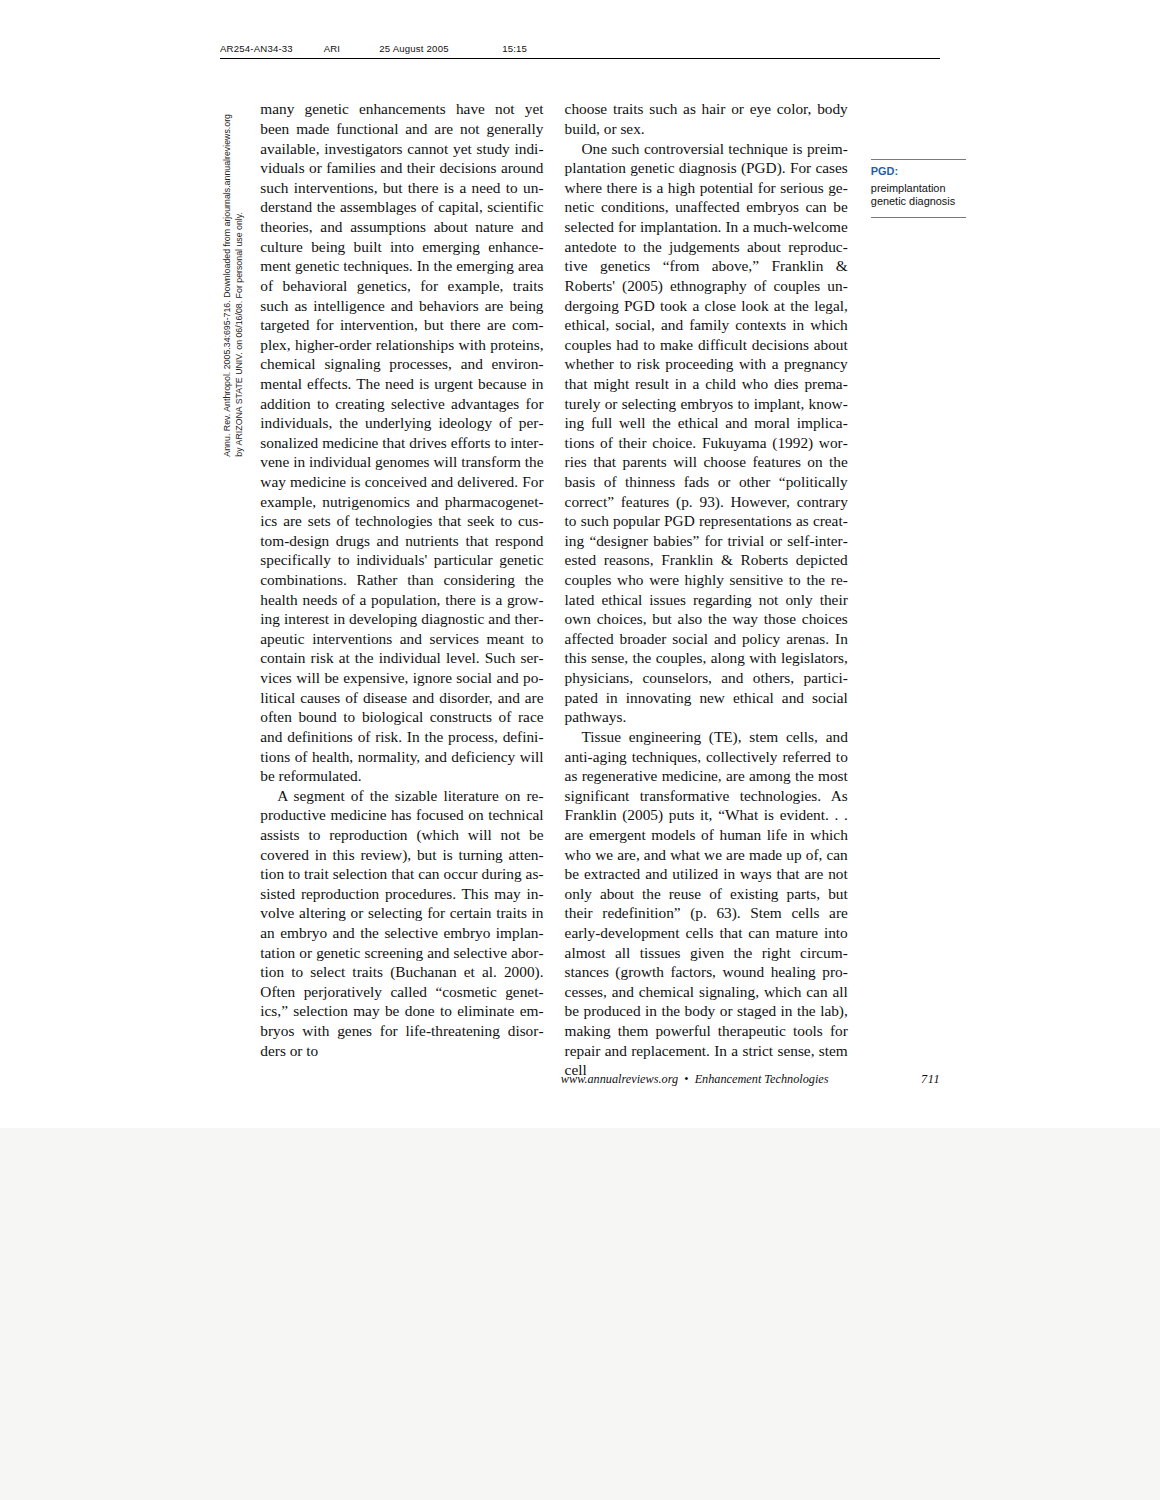AR254-AN34-33 ARI 25 August 2005 15:15
Annu. Rev. Anthropol. 2005.34:695-716. Downloaded from arjournals.annualreviews.org by ARIZONA STATE UNIV. on 06/16/08. For personal use only.
many genetic enhancements have not yet been made functional and are not generally available, investigators cannot yet study individuals or families and their decisions around such interventions, but there is a need to understand the assemblages of capital, scientific theories, and assumptions about nature and culture being built into emerging enhancement genetic techniques. In the emerging area of behavioral genetics, for example, traits such as intelligence and behaviors are being targeted for intervention, but there are complex, higher-order relationships with proteins, chemical signaling processes, and environmental effects. The need is urgent because in addition to creating selective advantages for individuals, the underlying ideology of personalized medicine that drives efforts to intervene in individual genomes will transform the way medicine is conceived and delivered. For example, nutrigenomics and pharmacogenetics are sets of technologies that seek to custom-design drugs and nutrients that respond specifically to individuals' particular genetic combinations. Rather than considering the health needs of a population, there is a growing interest in developing diagnostic and therapeutic interventions and services meant to contain risk at the individual level. Such services will be expensive, ignore social and political causes of disease and disorder, and are often bound to biological constructs of race and definitions of risk. In the process, definitions of health, normality, and deficiency will be reformulated.
A segment of the sizable literature on reproductive medicine has focused on technical assists to reproduction (which will not be covered in this review), but is turning attention to trait selection that can occur during assisted reproduction procedures. This may involve altering or selecting for certain traits in an embryo and the selective embryo implantation or genetic screening and selective abortion to select traits (Buchanan et al. 2000). Often perjoratively called “cosmetic genetics,” selection may be done to eliminate embryos with genes for life-threatening disorders or to
choose traits such as hair or eye color, body build, or sex.
One such controversial technique is preimplantation genetic diagnosis (PGD). For cases where there is a high potential for serious genetic conditions, unaffected embryos can be selected for implantation. In a much-welcome antedote to the judgements about reproductive genetics “from above,” Franklin & Roberts' (2005) ethnography of couples undergoing PGD took a close look at the legal, ethical, social, and family contexts in which couples had to make difficult decisions about whether to risk proceeding with a pregnancy that might result in a child who dies prematurely or selecting embryos to implant, knowing full well the ethical and moral implications of their choice. Fukuyama (1992) worries that parents will choose features on the basis of thinness fads or other “politically correct” features (p. 93). However, contrary to such popular PGD representations as creating “designer babies” for trivial or self-interested reasons, Franklin & Roberts depicted couples who were highly sensitive to the related ethical issues regarding not only their own choices, but also the way those choices affected broader social and policy arenas. In this sense, the couples, along with legislators, physicians, counselors, and others, participated in innovating new ethical and social pathways.
Tissue engineering (TE), stem cells, and anti-aging techniques, collectively referred to as regenerative medicine, are among the most significant transformative technologies. As Franklin (2005) puts it, “What is evident. . . are emergent models of human life in which who we are, and what we are made up of, can be extracted and utilized in ways that are not only about the reuse of existing parts, but their redefinition” (p. 63). Stem cells are early-development cells that can mature into almost all tissues given the right circumstances (growth factors, wound healing processes, and chemical signaling, which can all be produced in the body or staged in the lab), making them powerful therapeutic tools for repair and replacement. In a strict sense, stem cell
PGD: preimplantation genetic diagnosis
www.annualreviews.org • Enhancement Technologies 711